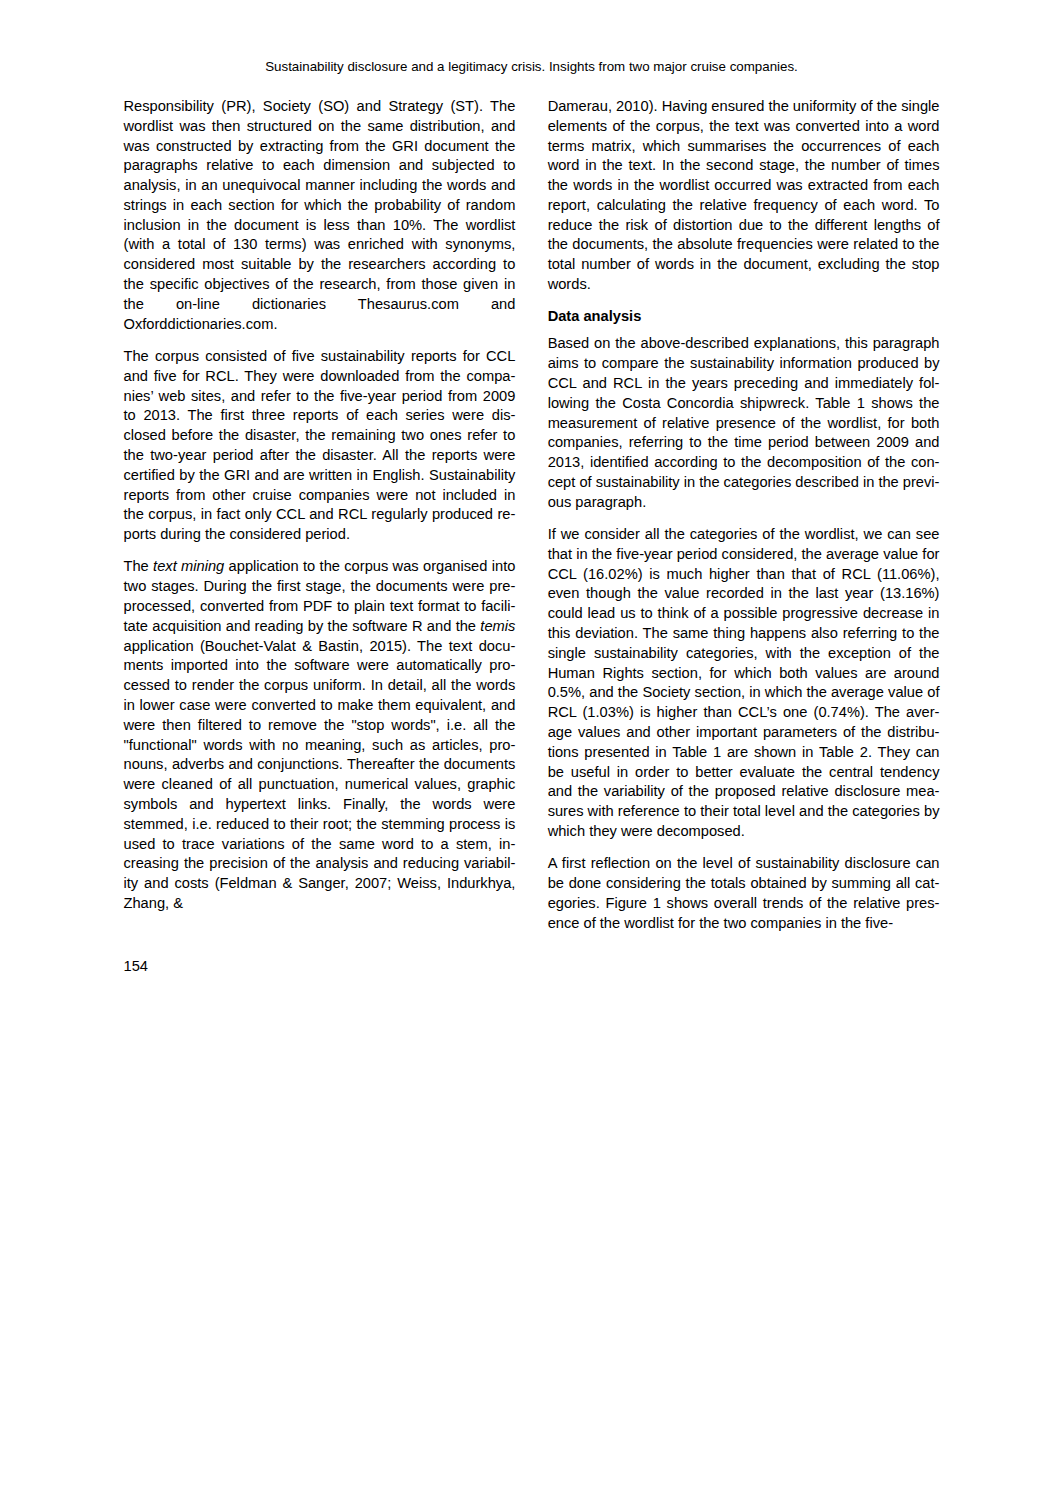Sustainability disclosure and a legitimacy crisis. Insights from two major cruise companies.
Responsibility (PR), Society (SO) and Strategy (ST). The wordlist was then structured on the same distribution, and was constructed by extracting from the GRI document the paragraphs relative to each dimension and subjected to analysis, in an unequivocal manner including the words and strings in each section for which the probability of random inclusion in the document is less than 10%. The wordlist (with a total of 130 terms) was enriched with synonyms, considered most suitable by the researchers according to the specific objectives of the research, from those given in the on-line dictionaries Thesaurus.com and Oxforddictionaries.com.
The corpus consisted of five sustainability reports for CCL and five for RCL. They were downloaded from the companies’ web sites, and refer to the five-year period from 2009 to 2013. The first three reports of each series were disclosed before the disaster, the remaining two ones refer to the two-year period after the disaster. All the reports were certified by the GRI and are written in English. Sustainability reports from other cruise companies were not included in the corpus, in fact only CCL and RCL regularly produced reports during the considered period.
The text mining application to the corpus was organised into two stages. During the first stage, the documents were pre-processed, converted from PDF to plain text format to facilitate acquisition and reading by the software R and the temis application (Bouchet-Valat & Bastin, 2015). The text documents imported into the software were automatically processed to render the corpus uniform. In detail, all the words in lower case were converted to make them equivalent, and were then filtered to remove the "stop words", i.e. all the "functional" words with no meaning, such as articles, pronouns, adverbs and conjunctions. Thereafter the documents were cleaned of all punctuation, numerical values, graphic symbols and hypertext links. Finally, the words were stemmed, i.e. reduced to their root; the stemming process is used to trace variations of the same word to a stem, increasing the precision of the analysis and reducing variability and costs (Feldman & Sanger, 2007; Weiss, Indurkhya, Zhang, &
Damerau, 2010). Having ensured the uniformity of the single elements of the corpus, the text was converted into a word terms matrix, which summarises the occurrences of each word in the text. In the second stage, the number of times the words in the wordlist occurred was extracted from each report, calculating the relative frequency of each word. To reduce the risk of distortion due to the different lengths of the documents, the absolute frequencies were related to the total number of words in the document, excluding the stop words.
Data analysis
Based on the above-described explanations, this paragraph aims to compare the sustainability information produced by CCL and RCL in the years preceding and immediately following the Costa Concordia shipwreck. Table 1 shows the measurement of relative presence of the wordlist, for both companies, referring to the time period between 2009 and 2013, identified according to the decomposition of the concept of sustainability in the categories described in the previous paragraph.
If we consider all the categories of the wordlist, we can see that in the five-year period considered, the average value for CCL (16.02%) is much higher than that of RCL (11.06%), even though the value recorded in the last year (13.16%) could lead us to think of a possible progressive decrease in this deviation. The same thing happens also referring to the single sustainability categories, with the exception of the Human Rights section, for which both values are around 0.5%, and the Society section, in which the average value of RCL (1.03%) is higher than CCL’s one (0.74%). The average values and other important parameters of the distributions presented in Table 1 are shown in Table 2. They can be useful in order to better evaluate the central tendency and the variability of the proposed relative disclosure measures with reference to their total level and the categories by which they were decomposed.
A first reflection on the level of sustainability disclosure can be done considering the totals obtained by summing all categories. Figure 1 shows overall trends of the relative presence of the wordlist for the two companies in the five-
154